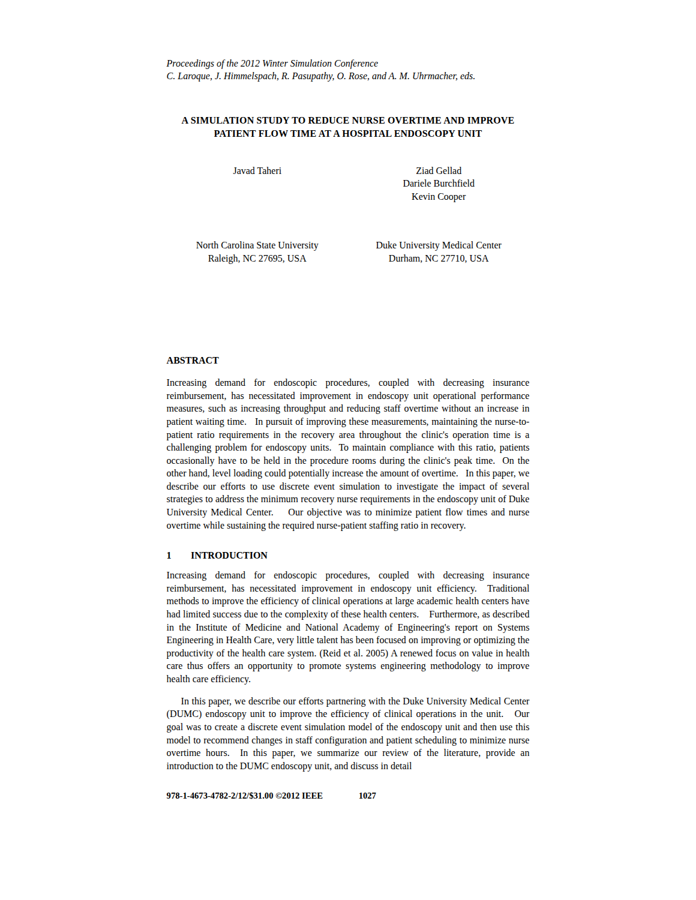Proceedings of the 2012 Winter Simulation Conference
C. Laroque, J. Himmelspach, R. Pasupathy, O. Rose, and A. M. Uhrmacher, eds.
A Simulation Study to Reduce Nurse Overtime and Improve Patient Flow Time at a Hospital Endoscopy Unit
| Javad Taheri | Ziad Gellad Dariele Burchfield Kevin Cooper |
| North Carolina State University Raleigh, NC 27695, USA | Duke University Medical Center Durham, NC 27710, USA |
Abstract
Increasing demand for endoscopic procedures, coupled with decreasing insurance reimbursement, has necessitated improvement in endoscopy unit operational performance measures, such as increasing throughput and reducing staff overtime without an increase in patient waiting time. In pursuit of improving these measurements, maintaining the nurse-to-patient ratio requirements in the recovery area throughout the clinic's operation time is a challenging problem for endoscopy units. To maintain compliance with this ratio, patients occasionally have to be held in the procedure rooms during the clinic's peak time. On the other hand, level loading could potentially increase the amount of overtime. In this paper, we describe our efforts to use discrete event simulation to investigate the impact of several strategies to address the minimum recovery nurse requirements in the endoscopy unit of Duke University Medical Center. Our objective was to minimize patient flow times and nurse overtime while sustaining the required nurse-patient staffing ratio in recovery.
1 Introduction
Increasing demand for endoscopic procedures, coupled with decreasing insurance reimbursement, has necessitated improvement in endoscopy unit efficiency. Traditional methods to improve the efficiency of clinical operations at large academic health centers have had limited success due to the complexity of these health centers. Furthermore, as described in the Institute of Medicine and National Academy of Engineering's report on Systems Engineering in Health Care, very little talent has been focused on improving or optimizing the productivity of the health care system. (Reid et al. 2005) A renewed focus on value in health care thus offers an opportunity to promote systems engineering methodology to improve health care efficiency.
In this paper, we describe our efforts partnering with the Duke University Medical Center (DUMC) endoscopy unit to improve the efficiency of clinical operations in the unit. Our goal was to create a discrete event simulation model of the endoscopy unit and then use this model to recommend changes in staff configuration and patient scheduling to minimize nurse overtime hours. In this paper, we summarize our review of the literature, provide an introduction to the DUMC endoscopy unit, and discuss in detail
978-1-4673-4782-2/12/$31.00 ©2012 IEEE 1027